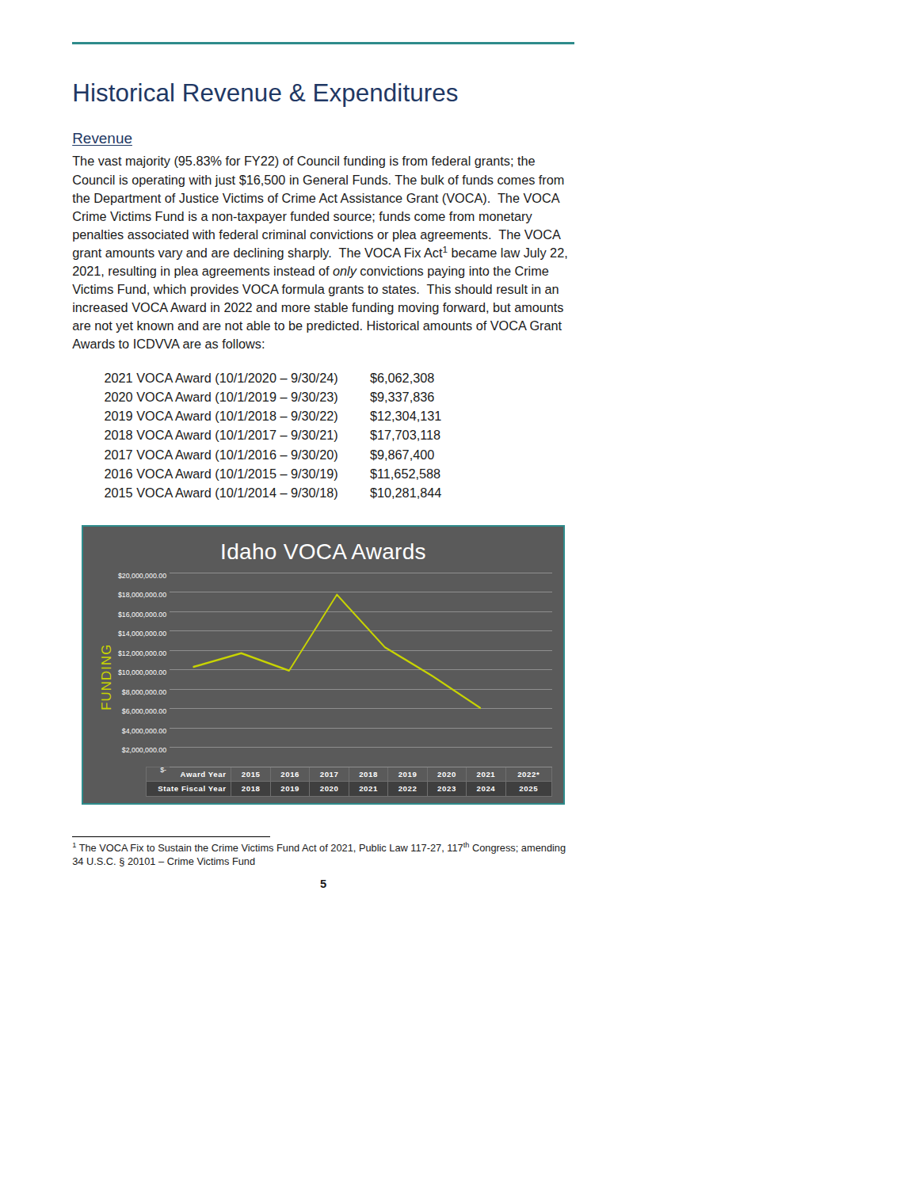Historical Revenue & Expenditures
Revenue
The vast majority (95.83% for FY22) of Council funding is from federal grants; the Council is operating with just $16,500 in General Funds. The bulk of funds comes from the Department of Justice Victims of Crime Act Assistance Grant (VOCA). The VOCA Crime Victims Fund is a non-taxpayer funded source; funds come from monetary penalties associated with federal criminal convictions or plea agreements. The VOCA grant amounts vary and are declining sharply. The VOCA Fix Act1 became law July 22, 2021, resulting in plea agreements instead of only convictions paying into the Crime Victims Fund, which provides VOCA formula grants to states. This should result in an increased VOCA Award in 2022 and more stable funding moving forward, but amounts are not yet known and are not able to be predicted. Historical amounts of VOCA Grant Awards to ICDVVA are as follows:
| 2021 VOCA Award (10/1/2020 – 9/30/24) | $6,062,308 |
| 2020 VOCA Award (10/1/2019 – 9/30/23) | $9,337,836 |
| 2019 VOCA Award (10/1/2018 – 9/30/22) | $12,304,131 |
| 2018 VOCA Award (10/1/2017 – 9/30/21) | $17,703,118 |
| 2017 VOCA Award (10/1/2016 – 9/30/20) | $9,867,400 |
| 2016 VOCA Award (10/1/2015 – 9/30/19) | $11,652,588 |
| 2015 VOCA Award (10/1/2014 – 9/30/18) | $10,281,844 |
Idaho VOCA Awards
FUNDING
$20,000,000.00 $18,000,000.00 $16,000,000.00 $14,000,000.00 $12,000,000.00 $10,000,000.00 $8,000,000.00 $6,000,000.00 $4,000,000.00 $2,000,000.00 $-
| Award Year | 2015 | 2016 | 2017 | 2018 | 2019 | 2020 | 2021 | 2022* |
| State Fiscal Year | 2018 | 2019 | 2020 | 2021 | 2022 | 2023 | 2024 | 2025 |
1 The VOCA Fix to Sustain the Crime Victims Fund Act of 2021, Public Law 117-27, 117th Congress; amending 34 U.S.C. § 20101 – Crime Victims Fund
5